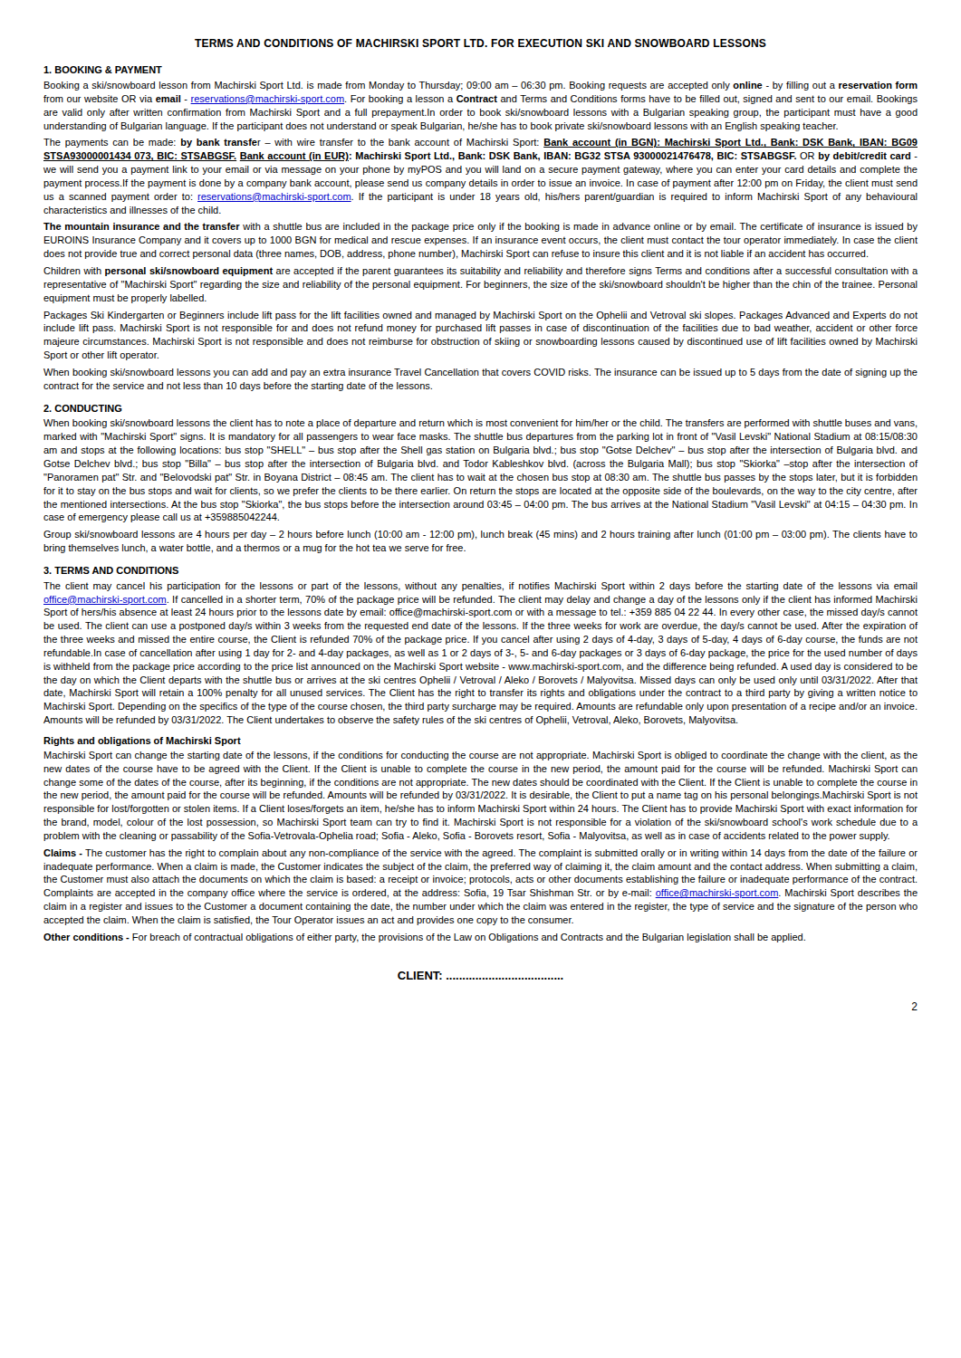TERMS AND CONDITIONS OF MACHIRSKI SPORT LTD. FOR EXECUTION SKI AND SNOWBOARD LESSONS
1. BOOKING & PAYMENT
Booking a ski/snowboard lesson from Machirski Sport Ltd. is made from Monday to Thursday; 09:00 am – 06:30 pm. Booking requests are accepted only online - by filling out a reservation form from our website OR via email - reservations@machirski-sport.com. For booking a lesson a Contract and Terms and Conditions forms have to be filled out, signed and sent to our email. Bookings are valid only after written confirmation from Machirski Sport and a full prepayment.In order to book ski/snowboard lessons with a Bulgarian speaking group, the participant must have a good understanding of Bulgarian language. If the participant does not understand or speak Bulgarian, he/she has to book private ski/snowboard lessons with an English speaking teacher.
The payments can be made: by bank transfer – with wire transfer to the bank account of Machirski Sport: Bank account (in BGN): Machirski Sport Ltd., Bank: DSK Bank, IBAN: BG09 STSA93000001434 073, BIC: STSABGSF. Bank account (in EUR): Machirski Sport Ltd., Bank: DSK Bank, IBAN: BG32 STSA 93000021476478, BIC: STSABGSF. OR by debit/credit card - we will send you a payment link to your email or via message on your phone by myPOS and you will land on a secure payment gateway, where you can enter your card details and complete the payment process.If the payment is done by a company bank account, please send us company details in order to issue an invoice. In case of payment after 12:00 pm on Friday, the client must send us a scanned payment order to: reservations@machirski-sport.com. If the participant is under 18 years old, his/hers parent/guardian is required to inform Machirski Sport of any behavioural characteristics and illnesses of the child.
The mountain insurance and the transfer with a shuttle bus are included in the package price only if the booking is made in advance online or by email. The certificate of insurance is issued by EUROINS Insurance Company and it covers up to 1000 BGN for medical and rescue expenses. If an insurance event occurs, the client must contact the tour operator immediately. In case the client does not provide true and correct personal data (three names, DOB, address, phone number), Machirski Sport can refuse to insure this client and it is not liable if an accident has occurred.
Children with personal ski/snowboard equipment are accepted if the parent guarantees its suitability and reliability and therefore signs Terms and conditions after a successful consultation with a representative of "Machirski Sport" regarding the size and reliability of the personal equipment. For beginners, the size of the ski/snowboard shouldn't be higher than the chin of the trainee. Personal equipment must be properly labelled.
Packages Ski Kindergarten or Beginners include lift pass for the lift facilities owned and managed by Machirski Sport on the Ophelii and Vetroval ski slopes. Packages Advanced and Experts do not include lift pass. Machirski Sport is not responsible for and does not refund money for purchased lift passes in case of discontinuation of the facilities due to bad weather, accident or other force majeure circumstances. Machirski Sport is not responsible and does not reimburse for obstruction of skiing or snowboarding lessons caused by discontinued use of lift facilities owned by Machirski Sport or other lift operator.
When booking ski/snowboard lessons you can add and pay an extra insurance Travel Cancellation that covers COVID risks. The insurance can be issued up to 5 days from the date of signing up the contract for the service and not less than 10 days before the starting date of the lessons.
2. CONDUCTING
When booking ski/snowboard lessons the client has to note a place of departure and return which is most convenient for him/her or the child. The transfers are performed with shuttle buses and vans, marked with "Machirski Sport" signs. It is mandatory for all passengers to wear face masks. The shuttle bus departures from the parking lot in front of "Vasil Levski" National Stadium at 08:15/08:30 am and stops at the following locations: bus stop "SHELL" – bus stop after the Shell gas station on Bulgaria blvd.; bus stop "Gotse Delchev" – bus stop after the intersection of Bulgaria blvd. and Gotse Delchev blvd.; bus stop "Billa" – bus stop after the intersection of Bulgaria blvd. and Todor Kableshkov blvd. (across the Bulgaria Mall); bus stop "Skiorka" –stop after the intersection of "Panoramen pat" Str. and "Belovodski pat" Str. in Boyana District – 08:45 am. The client has to wait at the chosen bus stop at 08:30 am. The shuttle bus passes by the stops later, but it is forbidden for it to stay on the bus stops and wait for clients, so we prefer the clients to be there earlier. On return the stops are located at the opposite side of the boulevards, on the way to the city centre, after the mentioned intersections. At the bus stop "Skiorka", the bus stops before the intersection around 03:45 – 04:00 pm. The bus arrives at the National Stadium "Vasil Levski" at 04:15 – 04:30 pm. In case of emergency please call us at +359885042244.
Group ski/snowboard lessons are 4 hours per day – 2 hours before lunch (10:00 am - 12:00 pm), lunch break (45 mins) and 2 hours training after lunch (01:00 pm – 03:00 pm). The clients have to bring themselves lunch, a water bottle, and a thermos or a mug for the hot tea we serve for free.
3. TERMS AND CONDITIONS
The client may cancel his participation for the lessons or part of the lessons, without any penalties, if notifies Machirski Sport within 2 days before the starting date of the lessons via email office@machirski-sport.com. If cancelled in a shorter term, 70% of the package price will be refunded. The client may delay and change a day of the lessons only if the client has informed Machirski Sport of hers/his absence at least 24 hours prior to the lessons date by email: office@machirski-sport.com or with a message to tel.: +359 885 04 22 44. In every other case, the missed day/s cannot be used. The client can use a postponed day/s within 3 weeks from the requested end date of the lessons. If the three weeks for work are overdue, the day/s cannot be used. After the expiration of the three weeks and missed the entire course, the Client is refunded 70% of the package price. If you cancel after using 2 days of 4-day, 3 days of 5-day, 4 days of 6-day course, the funds are not refundable.In case of cancellation after using 1 day for 2- and 4-day packages, as well as 1 or 2 days of 3-, 5- and 6-day packages or 3 days of 6-day package, the price for the used number of days is withheld from the package price according to the price list announced on the Machirski Sport website - www.machirski-sport.com, and the difference being refunded. A used day is considered to be the day on which the Client departs with the shuttle bus or arrives at the ski centres Ophelii / Vetroval / Aleko / Borovets / Malyovitsa. Missed days can only be used only until 03/31/2022. After that date, Machirski Sport will retain a 100% penalty for all unused services. The Client has the right to transfer its rights and obligations under the contract to a third party by giving a written notice to Machirski Sport. Depending on the specifics of the type of the course chosen, the third party surcharge may be required. Amounts are refundable only upon presentation of a recipe and/or an invoice. Amounts will be refunded by 03/31/2022. The Client undertakes to observe the safety rules of the ski centres of Ophelii, Vetroval, Aleko, Borovets, Malyovitsa.
Rights and obligations of Machirski Sport
Machirski Sport can change the starting date of the lessons, if the conditions for conducting the course are not appropriate. Machirski Sport is obliged to coordinate the change with the client, as the new dates of the course have to be agreed with the Client. If the Client is unable to complete the course in the new period, the amount paid for the course will be refunded. Machirski Sport can change some of the dates of the course, after its beginning, if the conditions are not appropriate. The new dates should be coordinated with the Client. If the Client is unable to complete the course in the new period, the amount paid for the course will be refunded. Amounts will be refunded by 03/31/2022. It is desirable, the Client to put a name tag on his personal belongings.Machirski Sport is not responsible for lost/forgotten or stolen items. If a Client loses/forgets an item, he/she has to inform Machirski Sport within 24 hours. The Client has to provide Machirski Sport with exact information for the brand, model, colour of the lost possession, so Machirski Sport team can try to find it. Machirski Sport is not responsible for a violation of the ski/snowboard school's work schedule due to a problem with the cleaning or passability of the Sofia-Vetrovala-Ophelia road; Sofia - Aleko, Sofia - Borovets resort, Sofia - Malyovitsa, as well as in case of accidents related to the power supply.
Claims - The customer has the right to complain about any non-compliance of the service with the agreed. The complaint is submitted orally or in writing within 14 days from the date of the failure or inadequate performance. When a claim is made, the Customer indicates the subject of the claim, the preferred way of claiming it, the claim amount and the contact address. When submitting a claim, the Customer must also attach the documents on which the claim is based: a receipt or invoice; protocols, acts or other documents establishing the failure or inadequate performance of the contract. Complaints are accepted in the company office where the service is ordered, at the address: Sofia, 19 Tsar Shishman Str. or by e-mail: office@machirski-sport.com. Machirski Sport describes the claim in a register and issues to the Customer a document containing the date, the number under which the claim was entered in the register, the type of service and the signature of the person who accepted the claim. When the claim is satisfied, the Tour Operator issues an act and provides one copy to the consumer.
Other conditions - For breach of contractual obligations of either party, the provisions of the Law on Obligations and Contracts and the Bulgarian legislation shall be applied.
CLIENT: ....................................
2